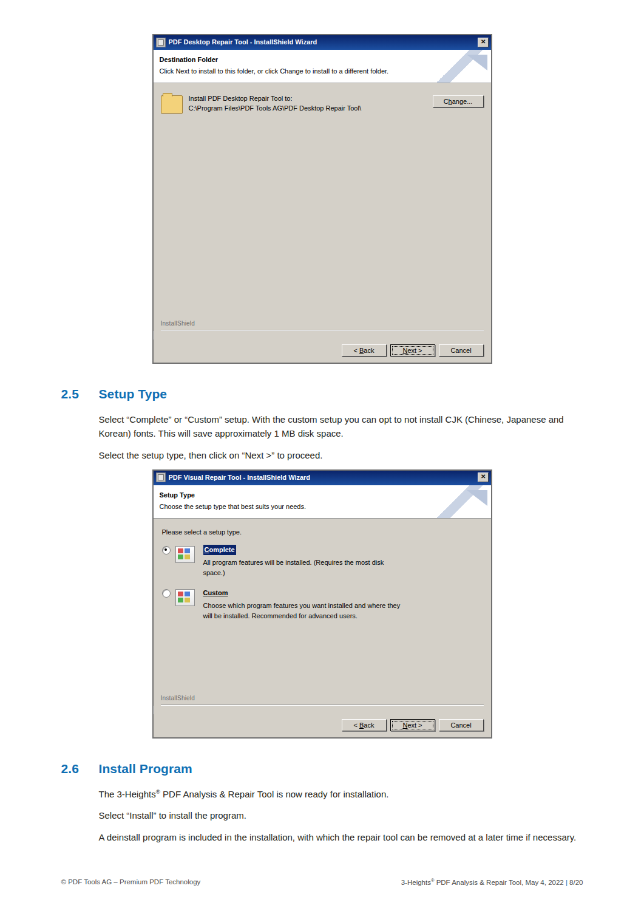PDF Desktop Repair Tool - InstallShield Wizard ✕
Destination Folder
Click Next to install to this folder, or click Change to install to a different folder.
Install PDF Desktop Repair Tool to:
C:\Program Files\PDF Tools AG\PDF Desktop Repair Tool\
Change...
InstallShield
< Back Next > Cancel
2.5 Setup Type
Select “Complete” or “Custom” setup. With the custom setup you can opt to not install CJK (Chinese, Japanese and Korean) fonts. This will save approximately 1 MB disk space.
Select the setup type, then click on “Next >” to proceed.
PDF Visual Repair Tool - InstallShield Wizard ✕
Setup Type
Choose the setup type that best suits your needs.
Please select a setup type.
Complete
All program features will be installed. (Requires the most disk space.)
Custom
Choose which program features you want installed and where they will be installed. Recommended for advanced users.
InstallShield
< Back Next > Cancel
2.6 Install Program
The 3-Heights® PDF Analysis & Repair Tool is now ready for installation.
Select “Install” to install the program.
A deinstall program is included in the installation, with which the repair tool can be removed at a later time if necessary.
© PDF Tools AG – Premium PDF Technology
3-Heights® PDF Analysis & Repair Tool, May 4, 2022 | 8/20